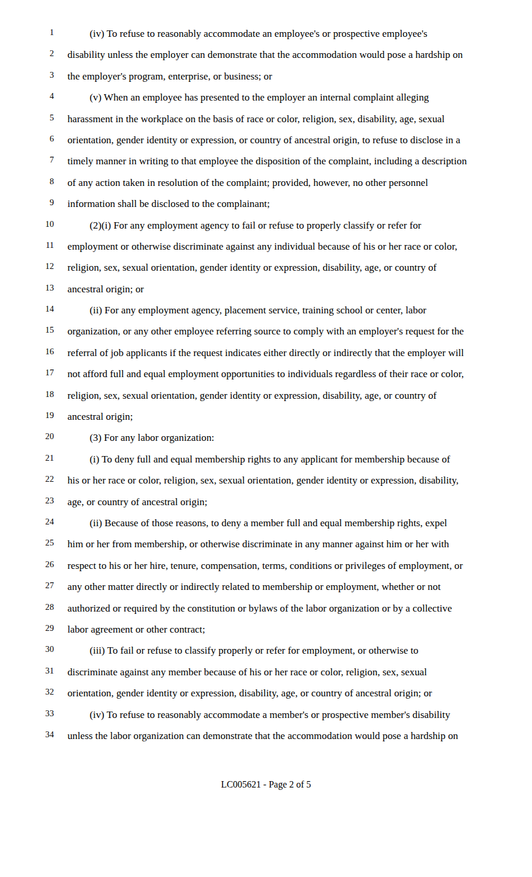(iv) To refuse to reasonably accommodate an employee's or prospective employee's
disability unless the employer can demonstrate that the accommodation would pose a hardship on
the employer's program, enterprise, or business; or
(v) When an employee has presented to the employer an internal complaint alleging
harassment in the workplace on the basis of race or color, religion, sex, disability, age, sexual
orientation, gender identity or expression, or country of ancestral origin, to refuse to disclose in a
timely manner in writing to that employee the disposition of the complaint, including a description
of any action taken in resolution of the complaint; provided, however, no other personnel
information shall be disclosed to the complainant;
(2)(i) For any employment agency to fail or refuse to properly classify or refer for
employment or otherwise discriminate against any individual because of his or her race or color,
religion, sex, sexual orientation, gender identity or expression, disability, age, or country of
ancestral origin; or
(ii) For any employment agency, placement service, training school or center, labor
organization, or any other employee referring source to comply with an employer's request for the
referral of job applicants if the request indicates either directly or indirectly that the employer will
not afford full and equal employment opportunities to individuals regardless of their race or color,
religion, sex, sexual orientation, gender identity or expression, disability, age, or country of
ancestral origin;
(3) For any labor organization:
(i) To deny full and equal membership rights to any applicant for membership because of
his or her race or color, religion, sex, sexual orientation, gender identity or expression, disability,
age, or country of ancestral origin;
(ii) Because of those reasons, to deny a member full and equal membership rights, expel
him or her from membership, or otherwise discriminate in any manner against him or her with
respect to his or her hire, tenure, compensation, terms, conditions or privileges of employment, or
any other matter directly or indirectly related to membership or employment, whether or not
authorized or required by the constitution or bylaws of the labor organization or by a collective
labor agreement or other contract;
(iii) To fail or refuse to classify properly or refer for employment, or otherwise to
discriminate against any member because of his or her race or color, religion, sex, sexual
orientation, gender identity or expression, disability, age, or country of ancestral origin; or
(iv) To refuse to reasonably accommodate a member's or prospective member's disability
unless the labor organization can demonstrate that the accommodation would pose a hardship on
LC005621 - Page 2 of 5